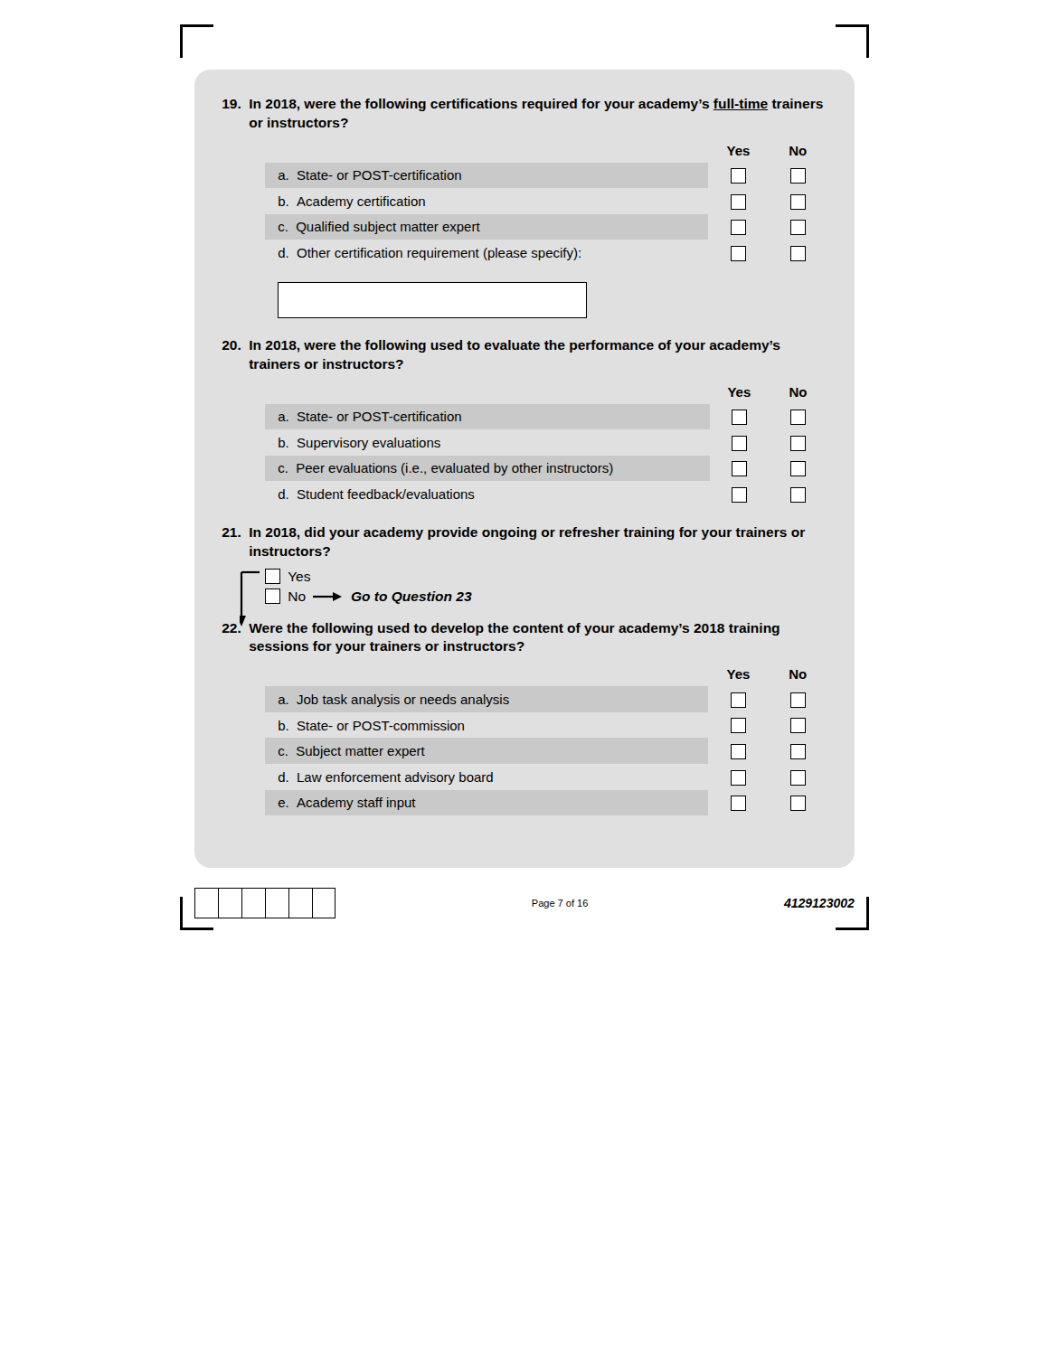19.
In 2018, were the following certifications required for your academy’s full-time trainers or instructors?
| | Yes | No |
| a. State- or POST-certification | | |
| b. Academy certification | | |
| c. Qualified subject matter expert | | |
| d. Other certification requirement (please specify): | | |
20.
In 2018, were the following used to evaluate the performance of your academy’s trainers or instructors?
| | Yes | No |
| a. State- or POST-certification | | |
| b. Supervisory evaluations | | |
| c. Peer evaluations (i.e., evaluated by other instructors) | | |
| d. Student feedback/evaluations | | |
21.
In 2018, did your academy provide ongoing or refresher training for your trainers or instructors?
Yes
No Go to Question 23
22.
Were the following used to develop the content of your academy’s 2018 training sessions for your trainers or instructors?
| | Yes | No |
| a. Job task analysis or needs analysis | | |
| b. State- or POST-commission | | |
| c. Subject matter expert | | |
| d. Law enforcement advisory board | | |
| e. Academy staff input | | |
Page 7 of 16
4129123002